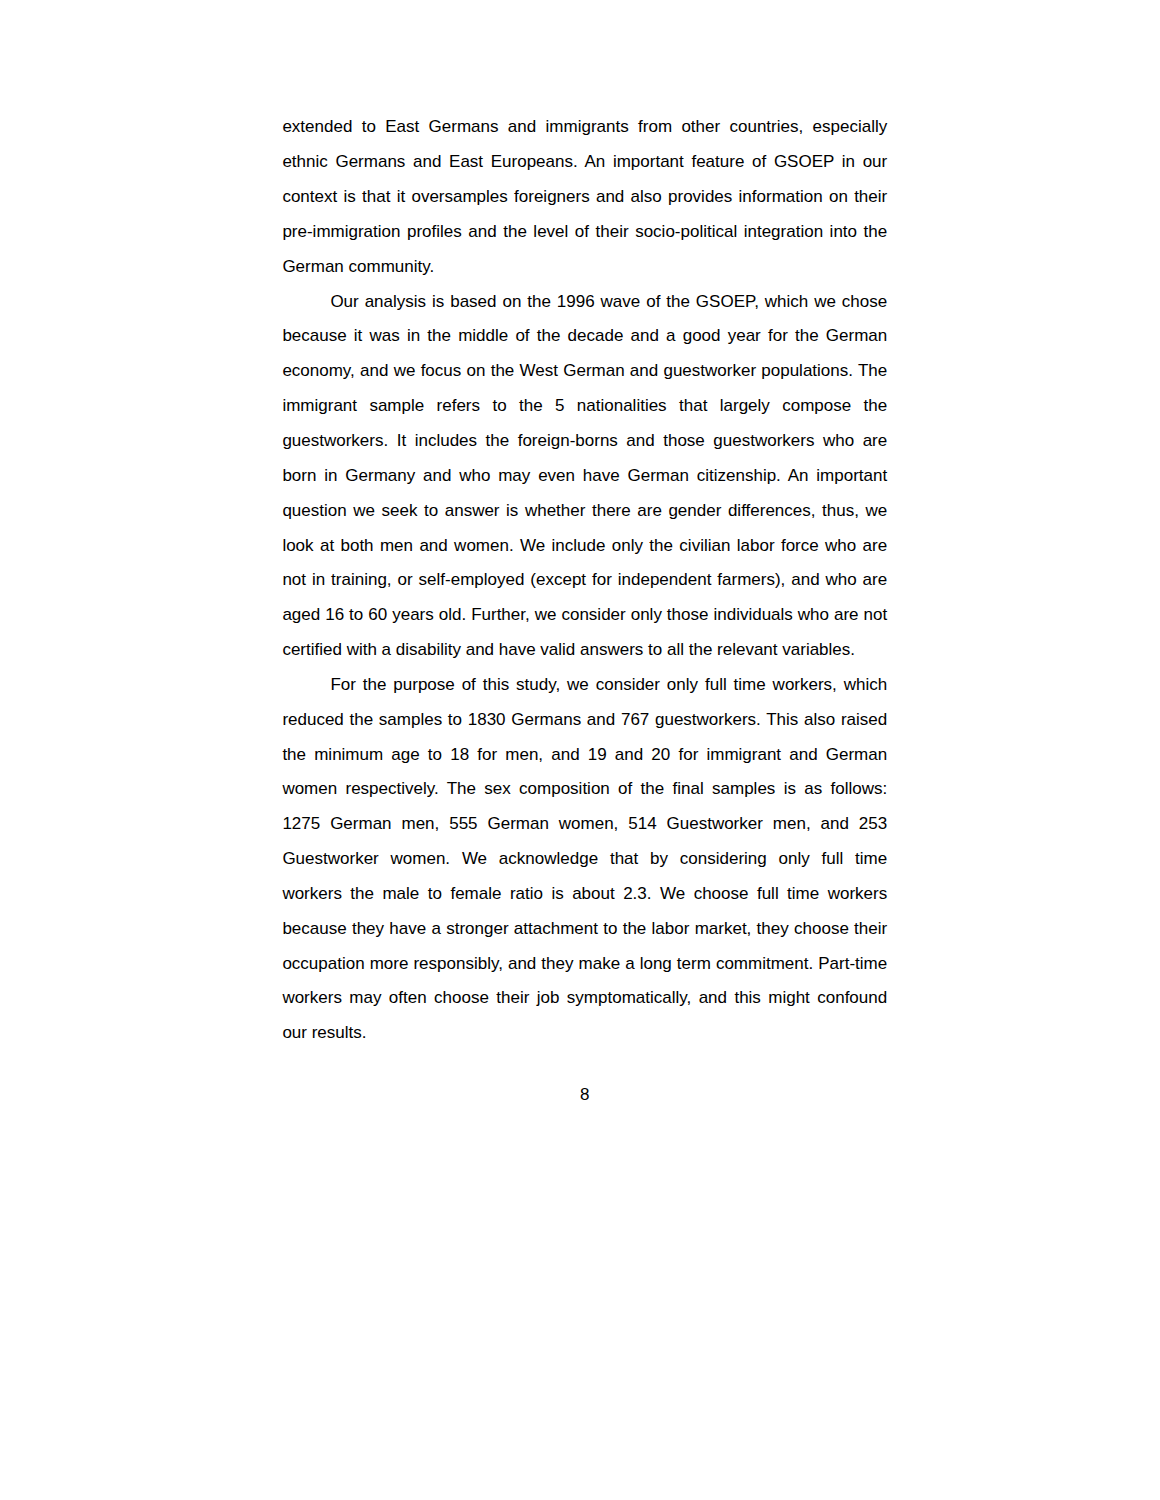extended to East Germans and immigrants from other countries, especially ethnic Germans and East Europeans. An important feature of GSOEP in our context is that it oversamples foreigners and also provides information on their pre-immigration profiles and the level of their socio-political integration into the German community.
Our analysis is based on the 1996 wave of the GSOEP, which we chose because it was in the middle of the decade and a good year for the German economy, and we focus on the West German and guestworker populations. The immigrant sample refers to the 5 nationalities that largely compose the guestworkers. It includes the foreign-borns and those guestworkers who are born in Germany and who may even have German citizenship. An important question we seek to answer is whether there are gender differences, thus, we look at both men and women. We include only the civilian labor force who are not in training, or self-employed (except for independent farmers), and who are aged 16 to 60 years old. Further, we consider only those individuals who are not certified with a disability and have valid answers to all the relevant variables.
For the purpose of this study, we consider only full time workers, which reduced the samples to 1830 Germans and 767 guestworkers. This also raised the minimum age to 18 for men, and 19 and 20 for immigrant and German women respectively. The sex composition of the final samples is as follows: 1275 German men, 555 German women, 514 Guestworker men, and 253 Guestworker women. We acknowledge that by considering only full time workers the male to female ratio is about 2.3. We choose full time workers because they have a stronger attachment to the labor market, they choose their occupation more responsibly, and they make a long term commitment. Part-time workers may often choose their job symptomatically, and this might confound our results.
8